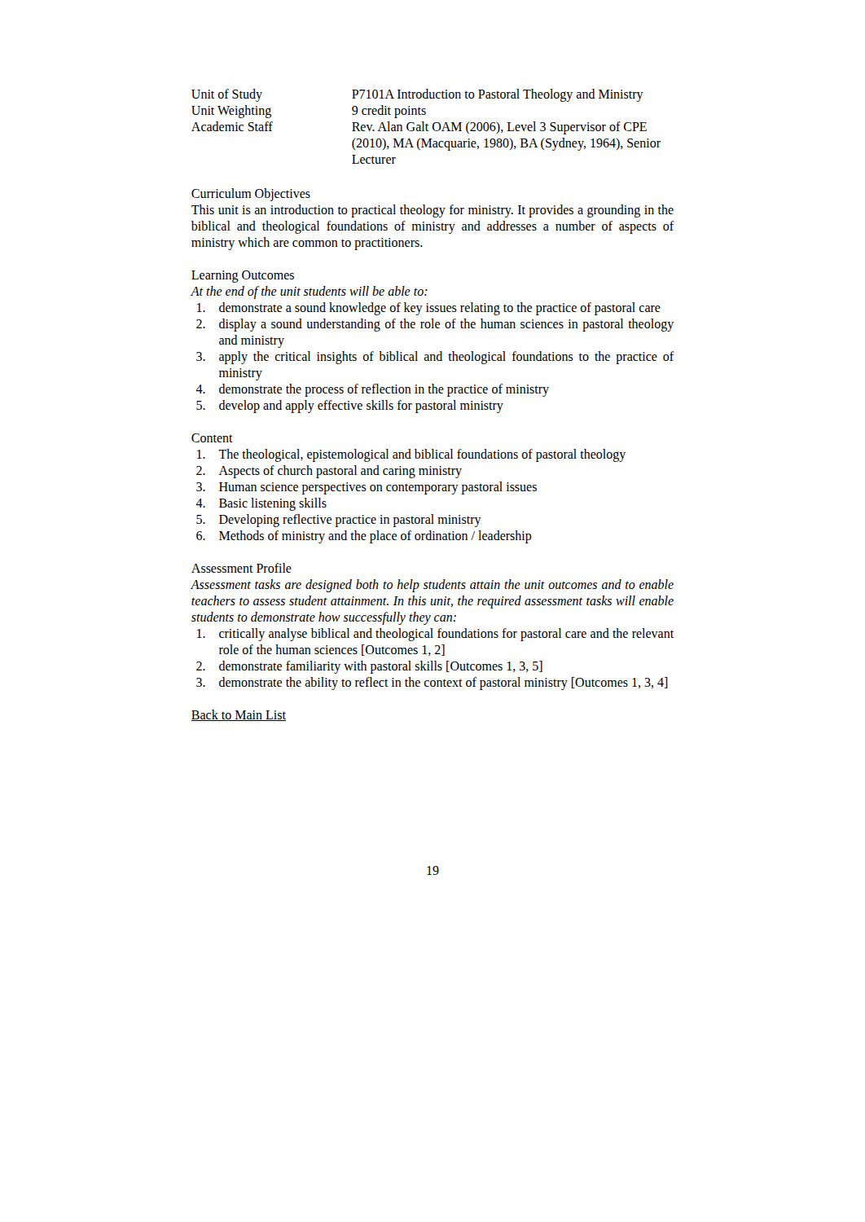| Unit of Study | P7101A Introduction to Pastoral Theology and Ministry |
| Unit Weighting | 9 credit points |
| Academic Staff | Rev. Alan Galt OAM (2006), Level 3 Supervisor of CPE (2010), MA (Macquarie, 1980), BA (Sydney, 1964), Senior Lecturer |
Curriculum Objectives
This unit is an introduction to practical theology for ministry. It provides a grounding in the biblical and theological foundations of ministry and addresses a number of aspects of ministry which are common to practitioners.
Learning Outcomes
At the end of the unit students will be able to:
demonstrate a sound knowledge of key issues relating to the practice of pastoral care
display a sound understanding of the role of the human sciences in pastoral theology and ministry
apply the critical insights of biblical and theological foundations to the practice of ministry
demonstrate the process of reflection in the practice of ministry
develop and apply effective skills for pastoral ministry
Content
The theological, epistemological and biblical foundations of pastoral theology
Aspects of church pastoral and caring ministry
Human science perspectives on contemporary pastoral issues
Basic listening skills
Developing reflective practice in pastoral ministry
Methods of ministry and the place of ordination / leadership
Assessment Profile
Assessment tasks are designed both to help students attain the unit outcomes and to enable teachers to assess student attainment. In this unit, the required assessment tasks will enable students to demonstrate how successfully they can:
critically analyse biblical and theological foundations for pastoral care and the relevant role of the human sciences [Outcomes 1, 2]
demonstrate familiarity with pastoral skills [Outcomes 1, 3, 5]
demonstrate the ability to reflect in the context of pastoral ministry [Outcomes 1, 3, 4]
Back to Main List
19